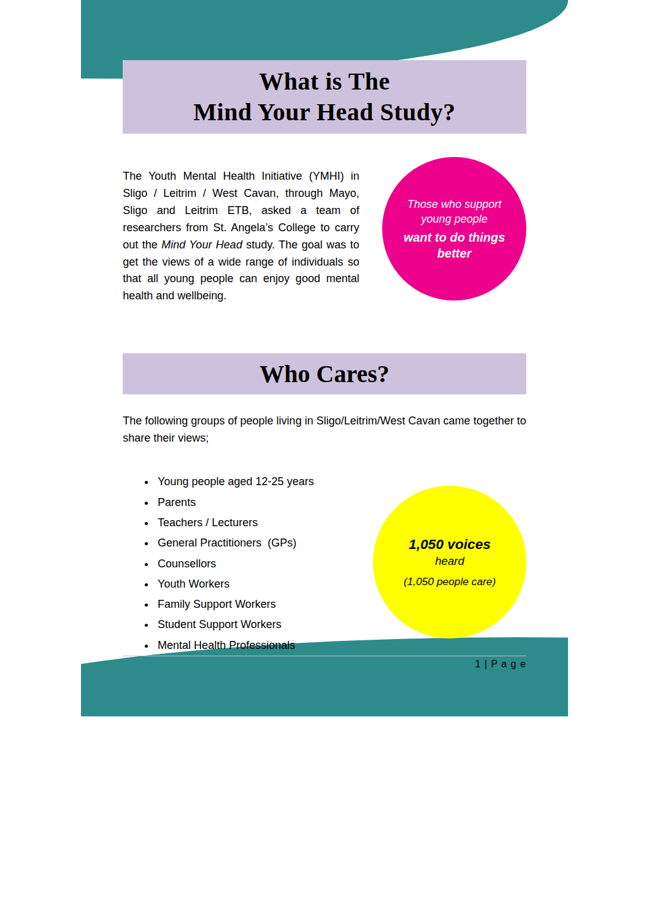What is The
Mind Your Head Study?
The Youth Mental Health Initiative (YMHI) in Sligo / Leitrim / West Cavan, through Mayo, Sligo and Leitrim ETB, asked a team of researchers from St. Angela’s College to carry out the Mind Your Head study. The goal was to get the views of a wide range of individuals so that all young people can enjoy good mental health and wellbeing.
Those who support young people want to do things better
Who Cares?
The following groups of people living in Sligo/Leitrim/West Cavan came together to share their views;
Young people aged 12-25 years
Parents
Teachers / Lecturers
General Practitioners (GPs)
Counsellors
Youth Workers
Family Support Workers
Student Support Workers
Mental Health Professionals
1,050 voices heard (1,050 people care)
1 | P a g e